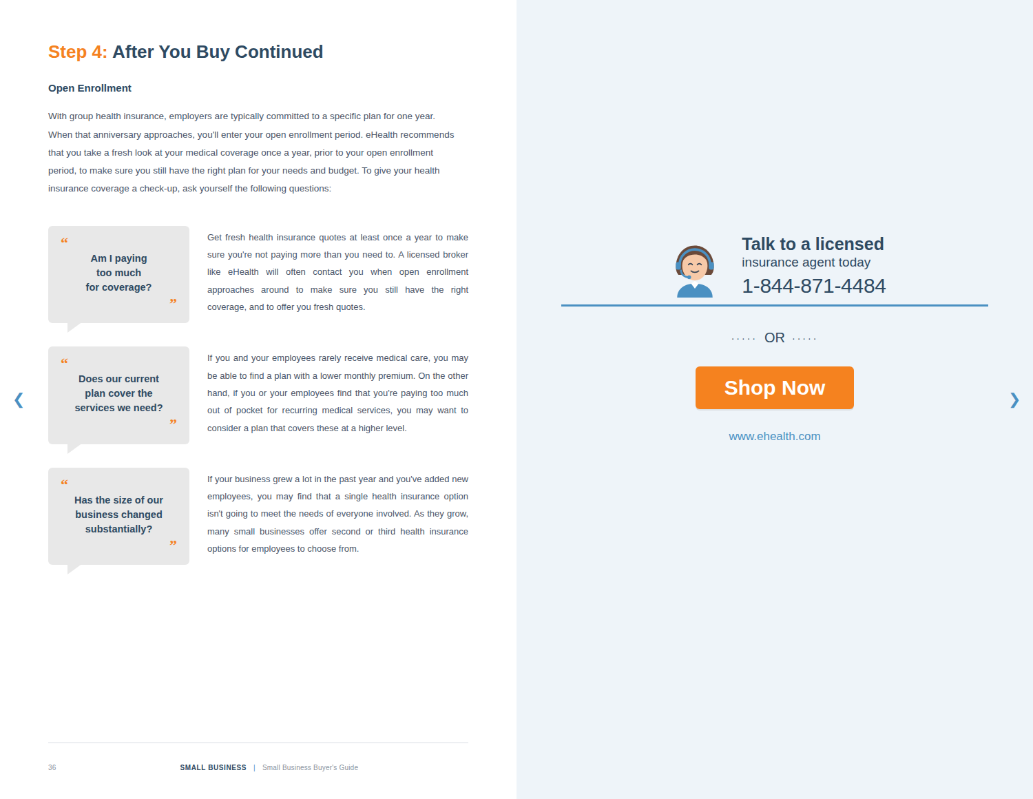❮ ❯
Step 4: After You Buy Continued
Open Enrollment
With group health insurance, employers are typically committed to a specific plan for one year. When that anniversary approaches, you'll enter your open enrollment period. eHealth recommends that you take a fresh look at your medical coverage once a year, prior to your open enrollment period, to make sure you still have the right plan for your needs and budget. To give your health insurance coverage a check-up, ask yourself the following questions:
“
Am I paying
too much
for coverage?
”
Get fresh health insurance quotes at least once a year to make sure you're not paying more than you need to. A licensed broker like eHealth will often contact you when open enrollment approaches around to make sure you still have the right coverage, and to offer you fresh quotes.
“
Does our current
plan cover the
services we need?
”
If you and your employees rarely receive medical care, you may be able to find a plan with a lower monthly premium. On the other hand, if you or your employees find that you're paying too much out of pocket for recurring medical services, you may want to consider a plan that covers these at a higher level.
“
Has the size of our
business changed
substantially?
”
If your business grew a lot in the past year and you've added new employees, you may find that a single health insurance option isn't going to meet the needs of everyone involved. As they grow, many small businesses offer second or third health insurance options for employees to choose from.
36 SMALL BUSINESS | Small Business Buyer's Guide
Talk to a licensed
insurance agent today
1-844-871-4484
····· OR ·····
Shop Now www.ehealth.com